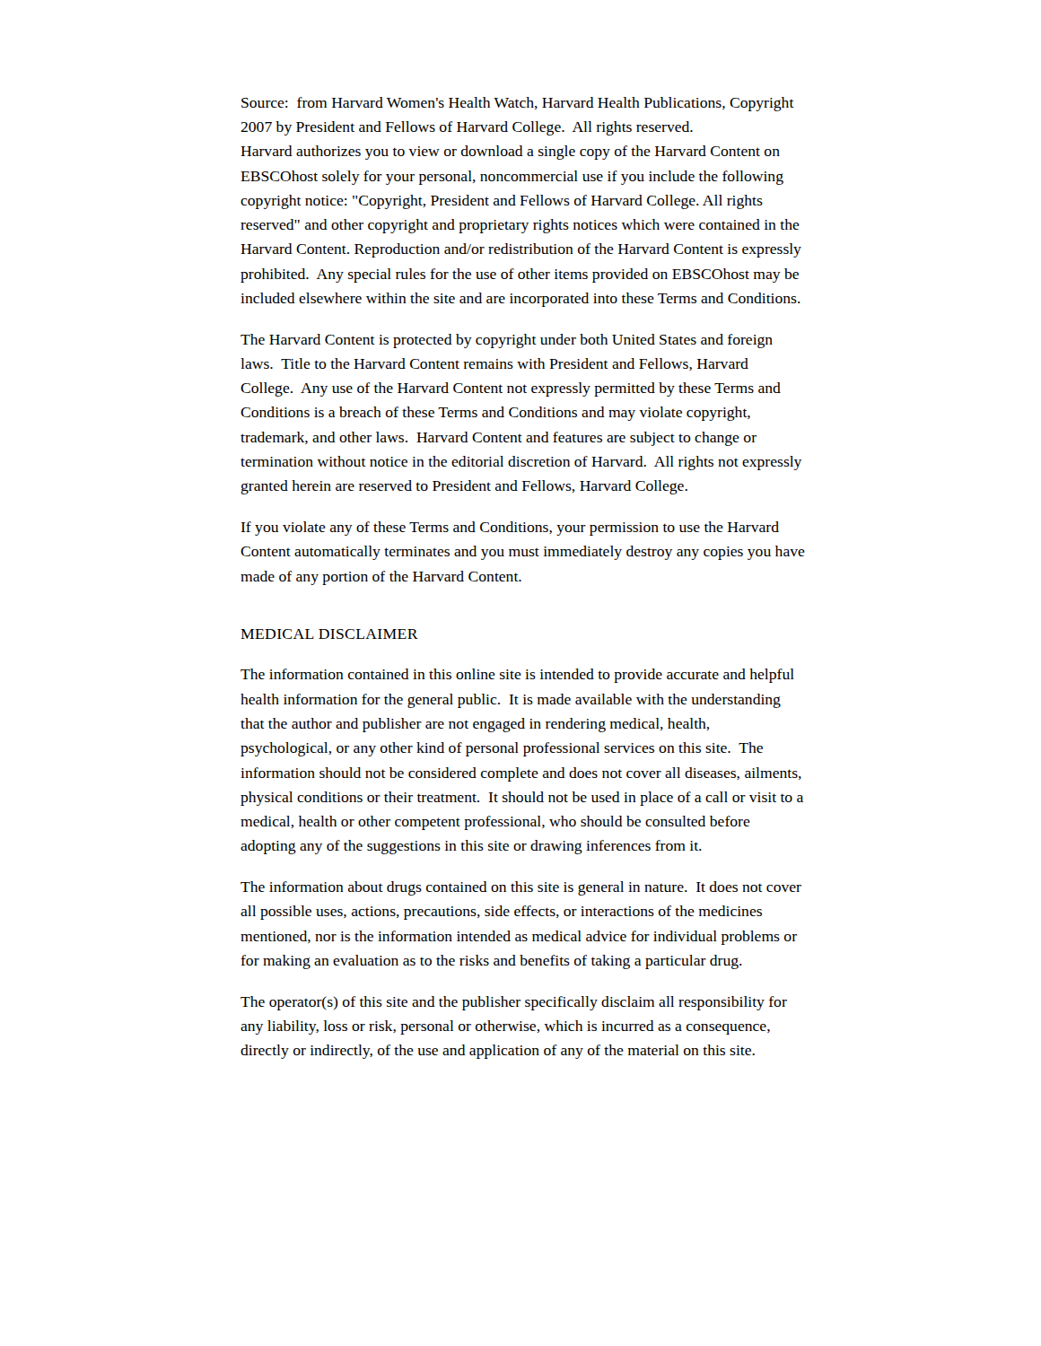Source: from Harvard Women's Health Watch, Harvard Health Publications, Copyright 2007 by President and Fellows of Harvard College. All rights reserved.
Harvard authorizes you to view or download a single copy of the Harvard Content on EBSCOhost solely for your personal, noncommercial use if you include the following copyright notice: "Copyright, President and Fellows of Harvard College. All rights reserved" and other copyright and proprietary rights notices which were contained in the Harvard Content. Reproduction and/or redistribution of the Harvard Content is expressly prohibited. Any special rules for the use of other items provided on EBSCOhost may be included elsewhere within the site and are incorporated into these Terms and Conditions.
The Harvard Content is protected by copyright under both United States and foreign laws. Title to the Harvard Content remains with President and Fellows, Harvard College. Any use of the Harvard Content not expressly permitted by these Terms and Conditions is a breach of these Terms and Conditions and may violate copyright, trademark, and other laws. Harvard Content and features are subject to change or termination without notice in the editorial discretion of Harvard. All rights not expressly granted herein are reserved to President and Fellows, Harvard College.
If you violate any of these Terms and Conditions, your permission to use the Harvard Content automatically terminates and you must immediately destroy any copies you have made of any portion of the Harvard Content.
MEDICAL DISCLAIMER
The information contained in this online site is intended to provide accurate and helpful health information for the general public. It is made available with the understanding that the author and publisher are not engaged in rendering medical, health, psychological, or any other kind of personal professional services on this site. The information should not be considered complete and does not cover all diseases, ailments, physical conditions or their treatment. It should not be used in place of a call or visit to a medical, health or other competent professional, who should be consulted before adopting any of the suggestions in this site or drawing inferences from it.
The information about drugs contained on this site is general in nature. It does not cover all possible uses, actions, precautions, side effects, or interactions of the medicines mentioned, nor is the information intended as medical advice for individual problems or for making an evaluation as to the risks and benefits of taking a particular drug.
The operator(s) of this site and the publisher specifically disclaim all responsibility for any liability, loss or risk, personal or otherwise, which is incurred as a consequence, directly or indirectly, of the use and application of any of the material on this site.